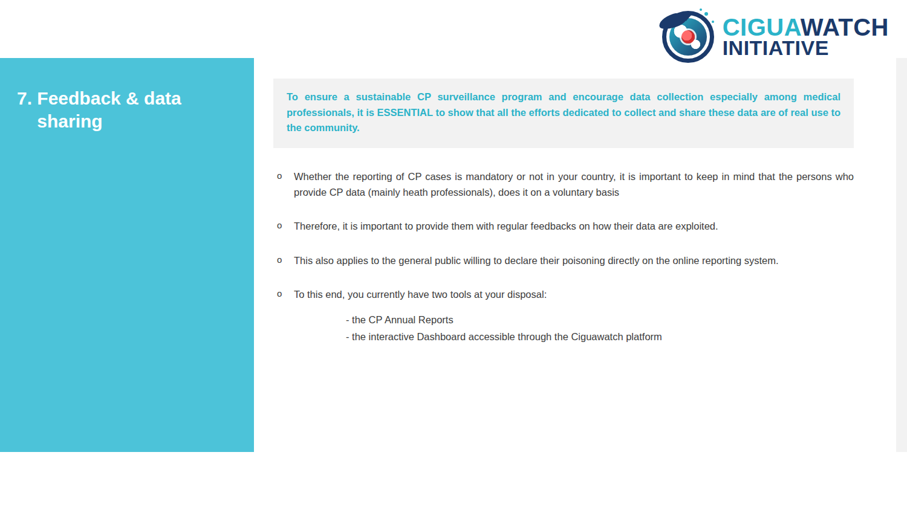CIGUAWATCH
INITIATIVE
7. Feedback & data
sharing
To ensure a sustainable CP surveillance program and encourage data collection especially among medical professionals, it is ESSENTIAL to show that all the efforts dedicated to collect and share these data are of real use to the community.
Whether the reporting of CP cases is mandatory or not in your country, it is important to keep in mind that the persons who provide CP data (mainly heath professionals), does it on a voluntary basis
Therefore, it is important to provide them with regular feedbacks on how their data are exploited.
This also applies to the general public willing to declare their poisoning directly on the online reporting system.
To this end, you currently have two tools at your disposal:
the CP Annual Reports
the interactive Dashboard accessible through the Ciguawatch platform